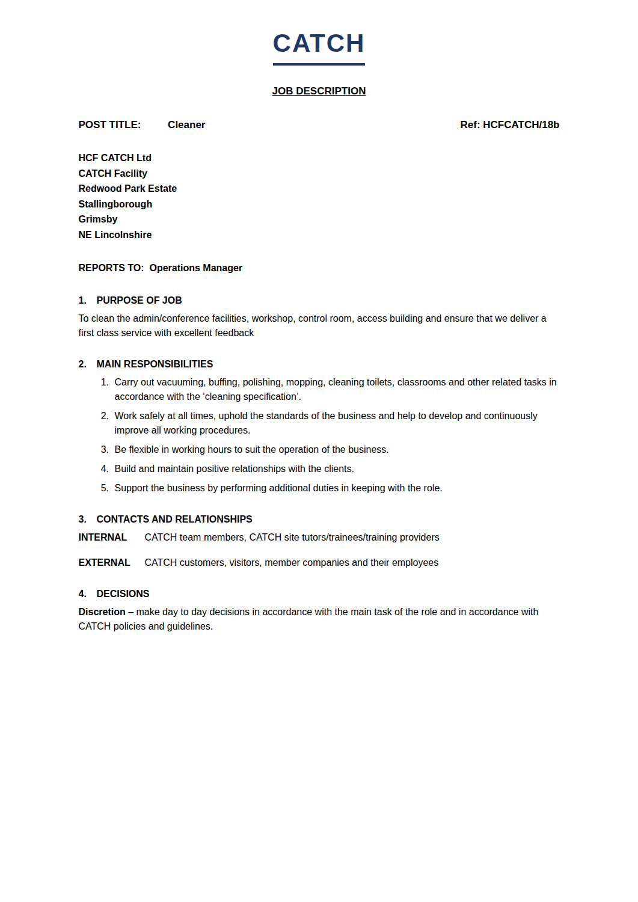CATCH
JOB DESCRIPTION
POST TITLE: Cleaner Ref: HCFCATCH/18b
HCF CATCH Ltd
CATCH Facility
Redwood Park Estate
Stallingborough
Grimsby
NE Lincolnshire
REPORTS TO: Operations Manager
1. PURPOSE OF JOB
To clean the admin/conference facilities, workshop, control room, access building and ensure that we deliver a first class service with excellent feedback
2. MAIN RESPONSIBILITIES
Carry out vacuuming, buffing, polishing, mopping, cleaning toilets, classrooms and other related tasks in accordance with the ‘cleaning specification’.
Work safely at all times, uphold the standards of the business and help to develop and continuously improve all working procedures.
Be flexible in working hours to suit the operation of the business.
Build and maintain positive relationships with the clients.
Support the business by performing additional duties in keeping with the role.
3. CONTACTS AND RELATIONSHIPS
INTERNALCATCH team members, CATCH site tutors/trainees/training providers
EXTERNALCATCH customers, visitors, member companies and their employees
4. DECISIONS
Discretion – make day to day decisions in accordance with the main task of the role and in accordance with CATCH policies and guidelines.